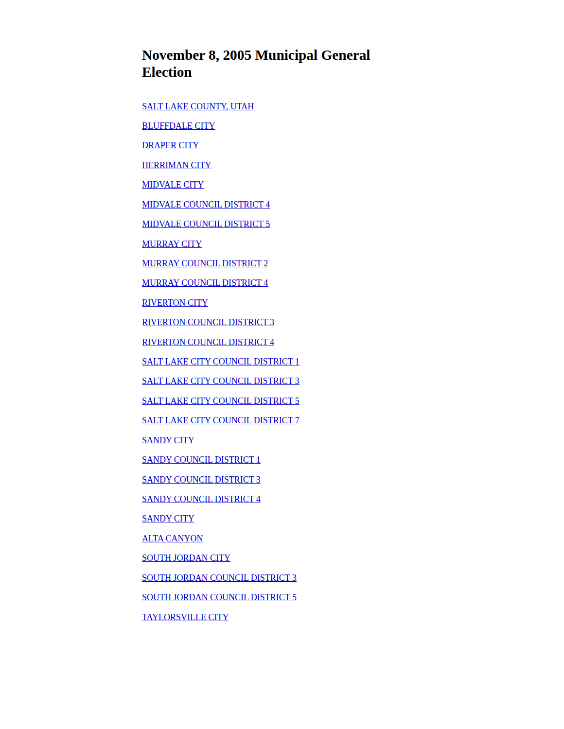November 8, 2005 Municipal General Election
SALT LAKE COUNTY, UTAH
BLUFFDALE CITY
DRAPER CITY
HERRIMAN CITY
MIDVALE CITY
MIDVALE COUNCIL DISTRICT 4
MIDVALE COUNCIL DISTRICT 5
MURRAY CITY
MURRAY COUNCIL DISTRICT 2
MURRAY COUNCIL DISTRICT 4
RIVERTON CITY
RIVERTON COUNCIL DISTRICT 3
RIVERTON COUNCIL DISTRICT 4
SALT LAKE CITY COUNCIL DISTRICT 1
SALT LAKE CITY COUNCIL DISTRICT 3
SALT LAKE CITY COUNCIL DISTRICT 5
SALT LAKE CITY COUNCIL DISTRICT 7
SANDY CITY
SANDY COUNCIL DISTRICT 1
SANDY COUNCIL DISTRICT 3
SANDY COUNCIL DISTRICT 4
SANDY CITY
ALTA CANYON
SOUTH JORDAN CITY
SOUTH JORDAN COUNCIL DISTRICT 3
SOUTH JORDAN COUNCIL DISTRICT 5
TAYLORSVILLE CITY